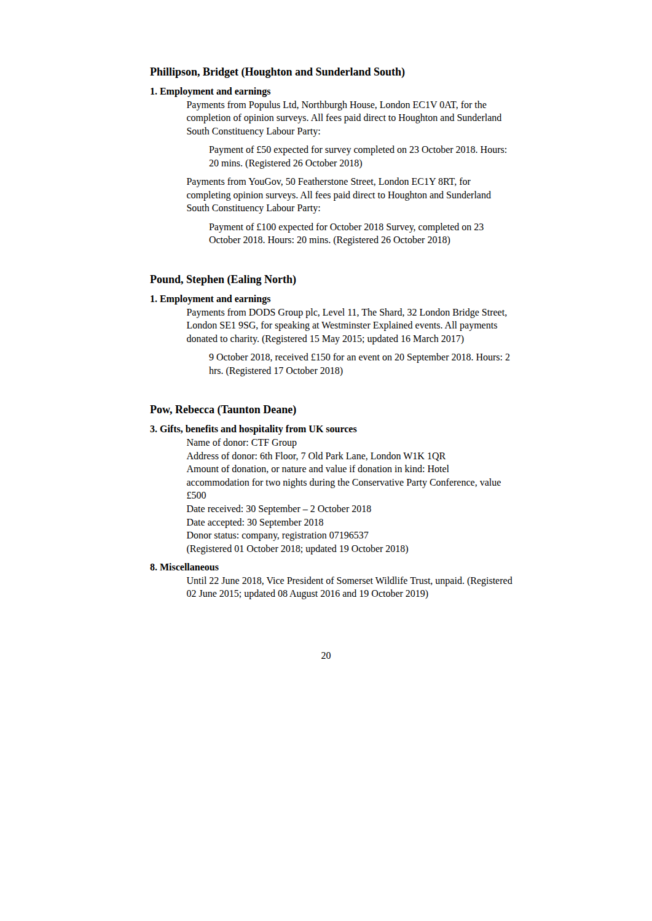Phillipson, Bridget (Houghton and Sunderland South)
1. Employment and earnings
Payments from Populus Ltd, Northburgh House, London EC1V 0AT, for the completion of opinion surveys. All fees paid direct to Houghton and Sunderland South Constituency Labour Party:
Payment of £50 expected for survey completed on 23 October 2018. Hours: 20 mins. (Registered 26 October 2018)
Payments from YouGov, 50 Featherstone Street, London EC1Y 8RT, for completing opinion surveys. All fees paid direct to Houghton and Sunderland South Constituency Labour Party:
Payment of £100 expected for October 2018 Survey, completed on 23 October 2018. Hours: 20 mins. (Registered 26 October 2018)
Pound, Stephen (Ealing North)
1. Employment and earnings
Payments from DODS Group plc, Level 11, The Shard, 32 London Bridge Street, London SE1 9SG, for speaking at Westminster Explained events. All payments donated to charity. (Registered 15 May 2015; updated 16 March 2017)
9 October 2018, received £150 for an event on 20 September 2018. Hours: 2 hrs. (Registered 17 October 2018)
Pow, Rebecca (Taunton Deane)
3. Gifts, benefits and hospitality from UK sources
Name of donor: CTF Group
Address of donor: 6th Floor, 7 Old Park Lane, London W1K 1QR
Amount of donation, or nature and value if donation in kind: Hotel accommodation for two nights during the Conservative Party Conference, value £500
Date received: 30 September – 2 October 2018
Date accepted: 30 September 2018
Donor status: company, registration 07196537
(Registered 01 October 2018; updated 19 October 2018)
8. Miscellaneous
Until 22 June 2018, Vice President of Somerset Wildlife Trust, unpaid. (Registered 02 June 2015; updated 08 August 2016 and 19 October 2019)
20